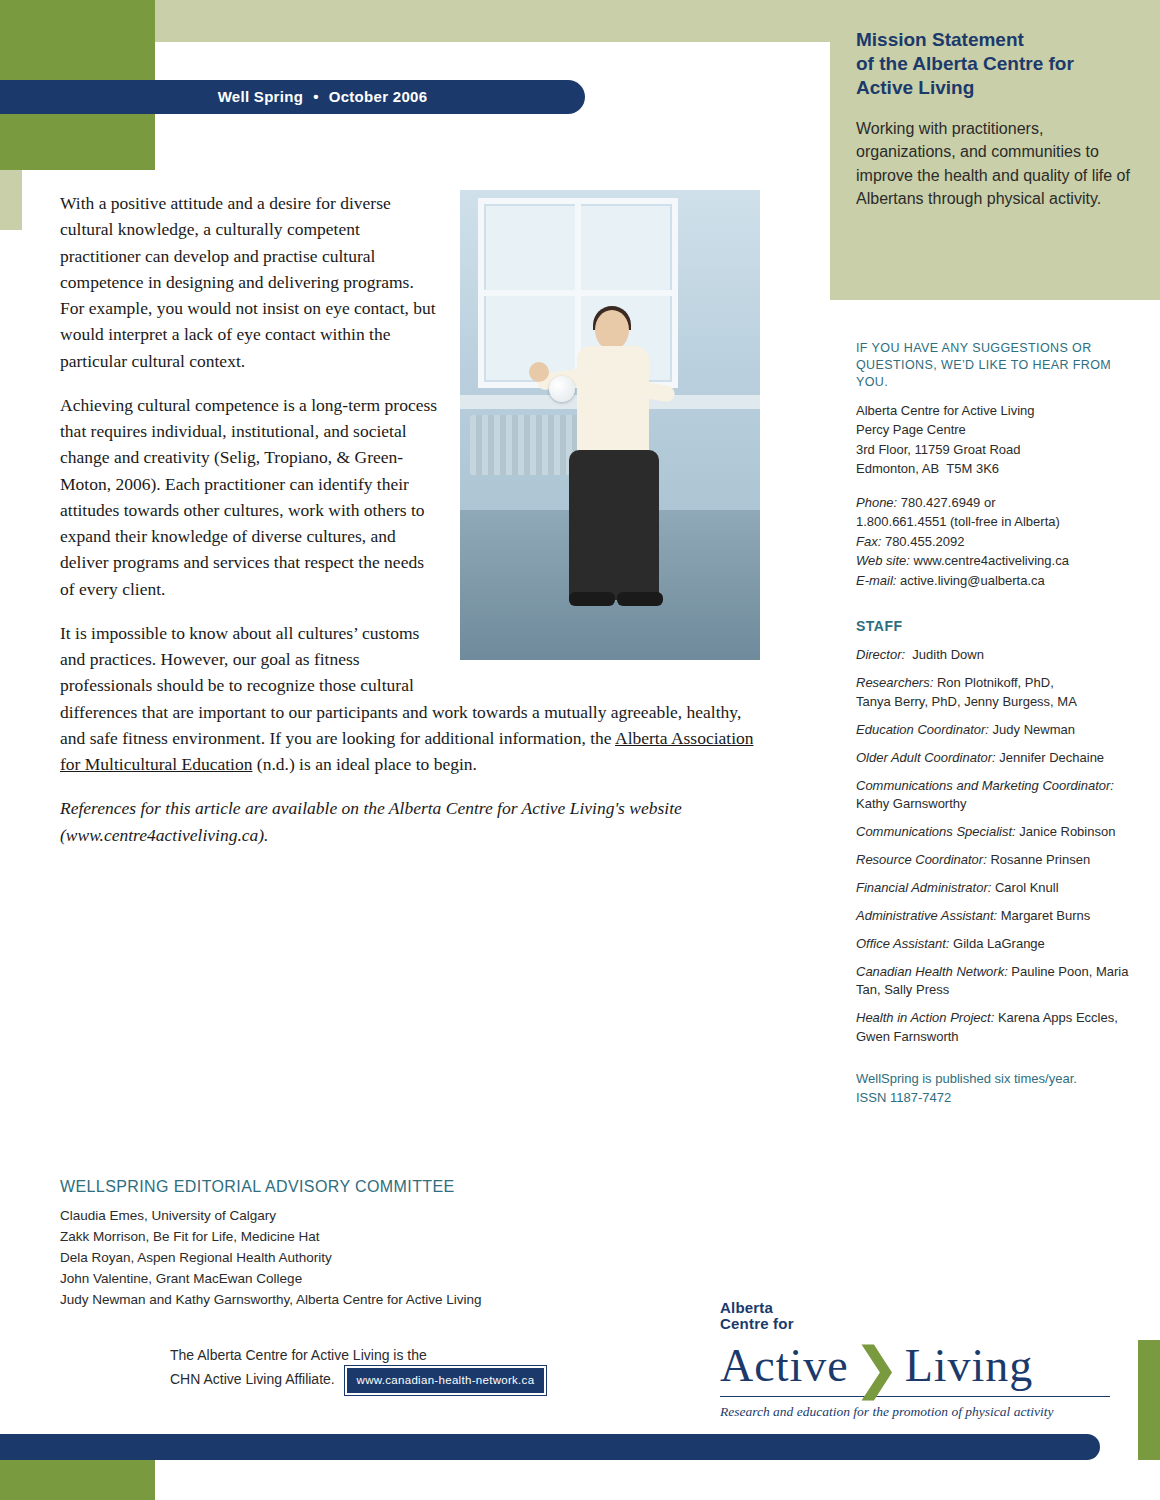Well Spring•October 2006
Mission Statement
of the Alberta Centre for
Active Living
Working with practitioners, organizations, and communities to improve the health and quality of life of Albertans through physical activity.
IF YOU HAVE ANY SUGGESTIONS OR
QUESTIONS, WE’D LIKE TO HEAR FROM YOU.
Alberta Centre for Active Living
Percy Page Centre
3rd Floor, 11759 Groat Road
Edmonton, AB T5M 3K6
Phone: 780.427.6949 or
1.800.661.4551 (toll-free in Alberta)
Fax: 780.455.2092
Web site: www.centre4activeliving.ca
E-mail: active.living@ualberta.ca
STAFF
Director: Judith Down
Researchers: Ron Plotnikoff, PhD,
Tanya Berry, PhD, Jenny Burgess, MA
Education Coordinator: Judy Newman
Older Adult Coordinator: Jennifer Dechaine
Communications and Marketing Coordinator: Kathy Garnsworthy
Communications Specialist: Janice Robinson
Resource Coordinator: Rosanne Prinsen
Financial Administrator: Carol Knull
Administrative Assistant: Margaret Burns
Office Assistant: Gilda LaGrange
Canadian Health Network: Pauline Poon, Maria Tan, Sally Press
Health in Action Project: Karena Apps Eccles, Gwen Farnsworth
WellSpring is published six times/year.
ISSN 1187-7472
With a positive attitude and a desire for diverse cultural knowledge, a culturally competent practitioner can develop and practise cultural competence in designing and delivering programs. For example, you would not insist on eye contact, but would interpret a lack of eye contact within the particular cultural context.
Achieving cultural competence is a long-term process that requires individual, institutional, and societal change and creativity (Selig, Tropiano, & Green-Moton, 2006). Each practitioner can identify their attitudes towards other cultures, work with others to expand their knowledge of diverse cultures, and deliver programs and services that respect the needs of every client.
It is impossible to know about all cultures’ customs and practices. However, our goal as fitness professionals should be to recognize those cultural differences that are important to our participants and work towards a mutually agreeable, healthy, and safe fitness environment. If you are looking for additional information, the Alberta Association for Multicultural Education (n.d.) is an ideal place to begin.
References for this article are available on the Alberta Centre for Active Living's website (www.centre4activeliving.ca).
WELLSPRING EDITORIAL ADVISORY COMMITTEE
Claudia Emes, University of Calgary
Zakk Morrison, Be Fit for Life, Medicine Hat
Dela Royan, Aspen Regional Health Authority
John Valentine, Grant MacEwan College
Judy Newman and Kathy Garnsworthy, Alberta Centre for Active Living
The Alberta Centre for Active Living is the
CHN Active Living Affiliate. www.canadian-health-network.ca
Alberta
Centre for
Active❯Living
Research and education for the promotion of physical activity